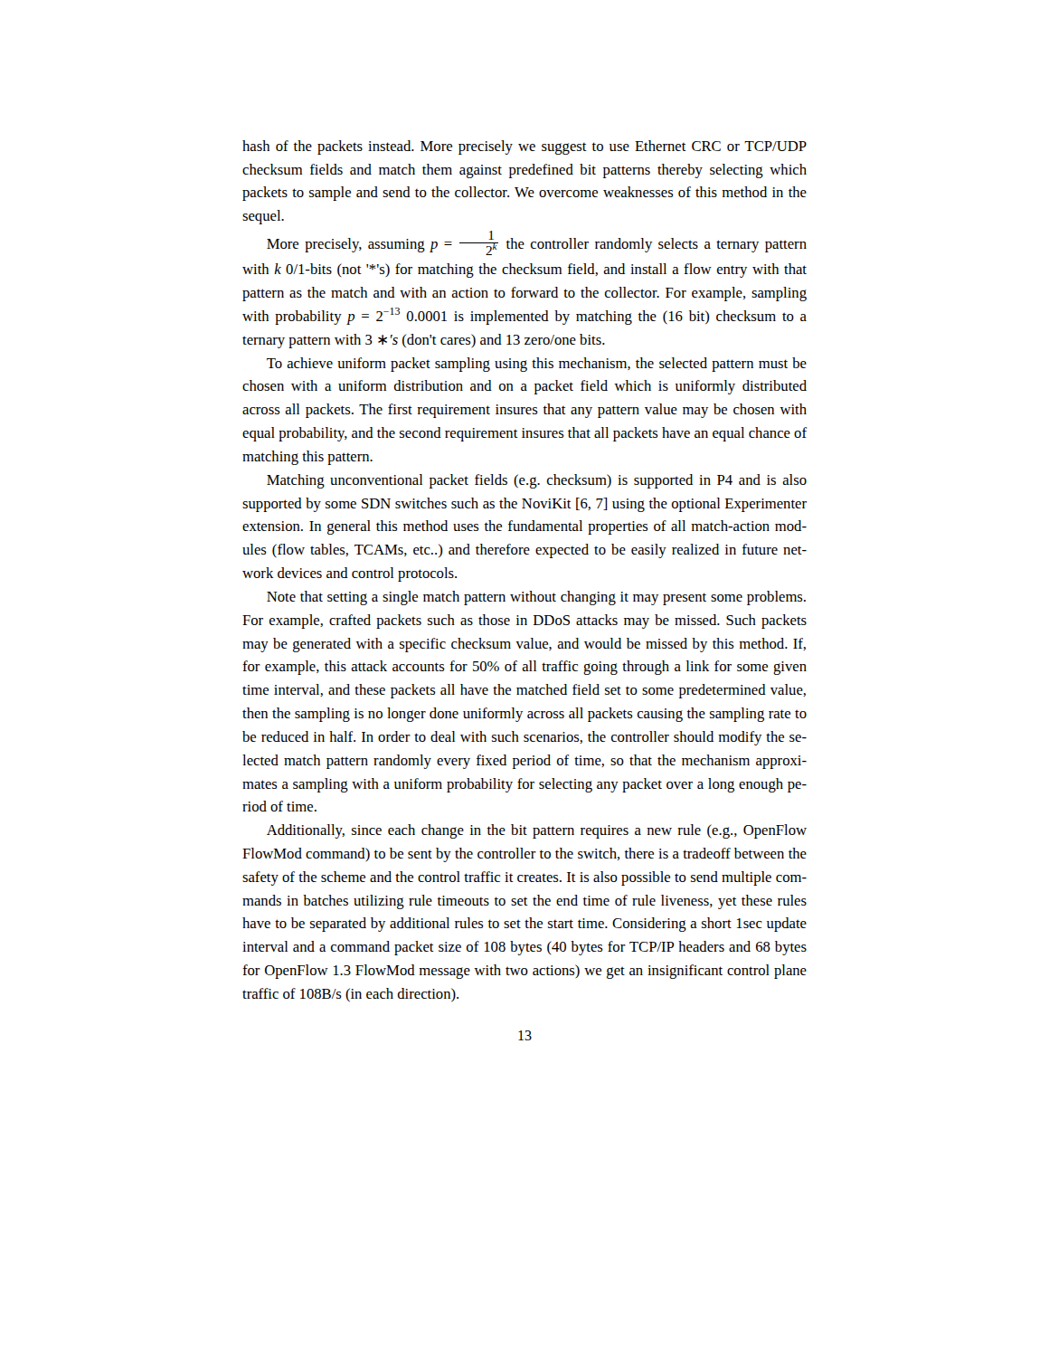hash of the packets instead. More precisely we suggest to use Ethernet CRC or TCP/UDP checksum fields and match them against predefined bit patterns thereby selecting which packets to sample and send to the collector. We overcome weaknesses of this method in the sequel.
More precisely, assuming p = 12k the controller randomly selects a ternary pattern with k 0/1-bits (not '*'s) for matching the checksum field, and install a flow entry with that pattern as the match and with an action to forward to the collector. For example, sampling with probability p = 2−13 0.0001 is implemented by matching the (16 bit) checksum to a ternary pattern with 3 ∗′s (don't cares) and 13 zero/one bits.
To achieve uniform packet sampling using this mechanism, the selected pattern must be chosen with a uniform distribution and on a packet field which is uniformly distributed across all packets. The first requirement insures that any pattern value may be chosen with equal probability, and the second requirement insures that all packets have an equal chance of matching this pattern.
Matching unconventional packet fields (e.g. checksum) is supported in P4 and is also supported by some SDN switches such as the NoviKit [6, 7] using the optional Experimenter extension. In general this method uses the fundamental properties of all match-action modules (flow tables, TCAMs, etc..) and therefore expected to be easily realized in future network devices and control protocols.
Note that setting a single match pattern without changing it may present some problems. For example, crafted packets such as those in DDoS attacks may be missed. Such packets may be generated with a specific checksum value, and would be missed by this method. If, for example, this attack accounts for 50% of all traffic going through a link for some given time interval, and these packets all have the matched field set to some predetermined value, then the sampling is no longer done uniformly across all packets causing the sampling rate to be reduced in half. In order to deal with such scenarios, the controller should modify the selected match pattern randomly every fixed period of time, so that the mechanism approximates a sampling with a uniform probability for selecting any packet over a long enough period of time.
Additionally, since each change in the bit pattern requires a new rule (e.g., OpenFlow FlowMod command) to be sent by the controller to the switch, there is a tradeoff between the safety of the scheme and the control traffic it creates. It is also possible to send multiple commands in batches utilizing rule timeouts to set the end time of rule liveness, yet these rules have to be separated by additional rules to set the start time. Considering a short 1sec update interval and a command packet size of 108 bytes (40 bytes for TCP/IP headers and 68 bytes for OpenFlow 1.3 FlowMod message with two actions) we get an insignificant control plane traffic of 108B/s (in each direction).
13